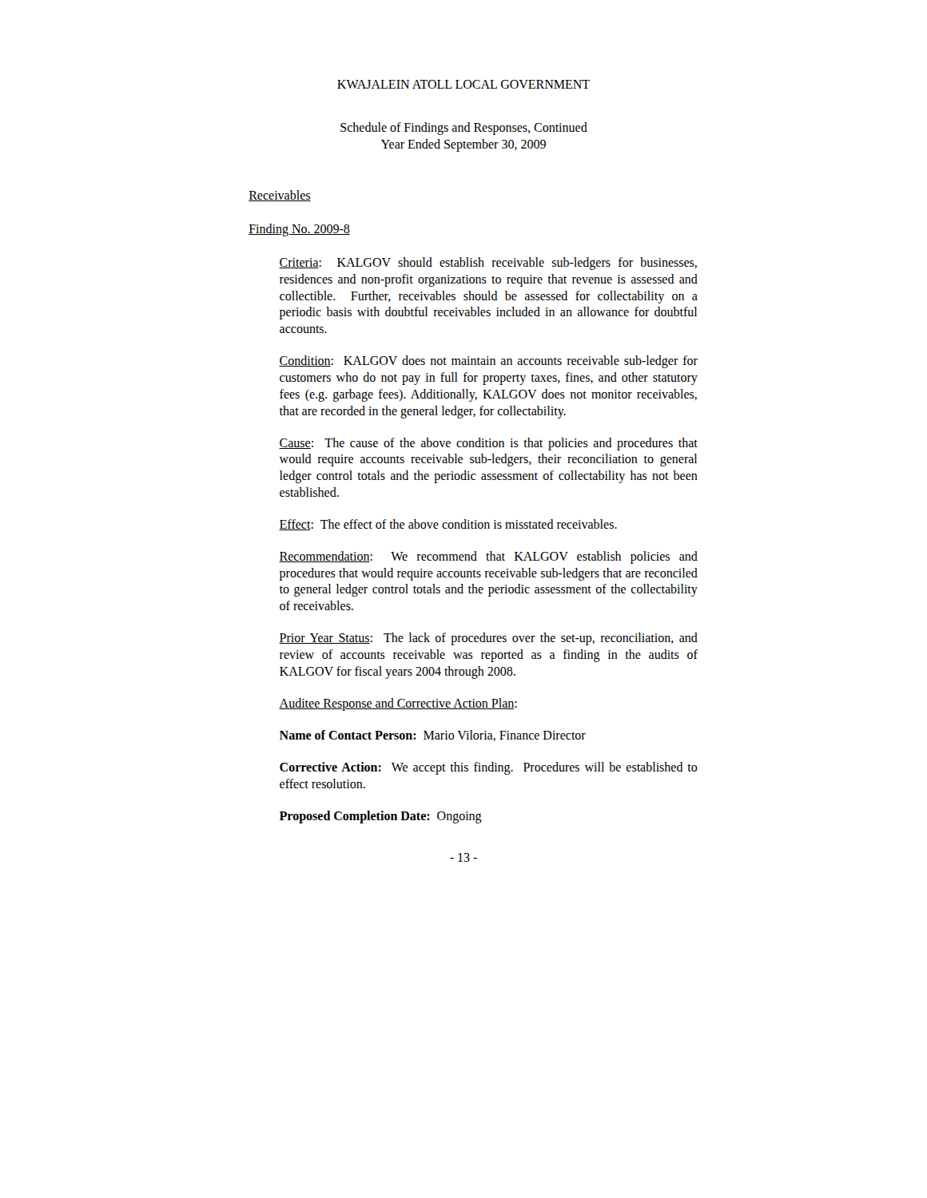KWAJALEIN ATOLL LOCAL GOVERNMENT
Schedule of Findings and Responses, Continued
Year Ended September 30, 2009
Receivables
Finding No. 2009-8
Criteria: KALGOV should establish receivable sub-ledgers for businesses, residences and non-profit organizations to require that revenue is assessed and collectible. Further, receivables should be assessed for collectability on a periodic basis with doubtful receivables included in an allowance for doubtful accounts.
Condition: KALGOV does not maintain an accounts receivable sub-ledger for customers who do not pay in full for property taxes, fines, and other statutory fees (e.g. garbage fees). Additionally, KALGOV does not monitor receivables, that are recorded in the general ledger, for collectability.
Cause: The cause of the above condition is that policies and procedures that would require accounts receivable sub-ledgers, their reconciliation to general ledger control totals and the periodic assessment of collectability has not been established.
Effect: The effect of the above condition is misstated receivables.
Recommendation: We recommend that KALGOV establish policies and procedures that would require accounts receivable sub-ledgers that are reconciled to general ledger control totals and the periodic assessment of the collectability of receivables.
Prior Year Status: The lack of procedures over the set-up, reconciliation, and review of accounts receivable was reported as a finding in the audits of KALGOV for fiscal years 2004 through 2008.
Auditee Response and Corrective Action Plan:
Name of Contact Person: Mario Viloria, Finance Director
Corrective Action: We accept this finding. Procedures will be established to effect resolution.
Proposed Completion Date: Ongoing
- 13 -